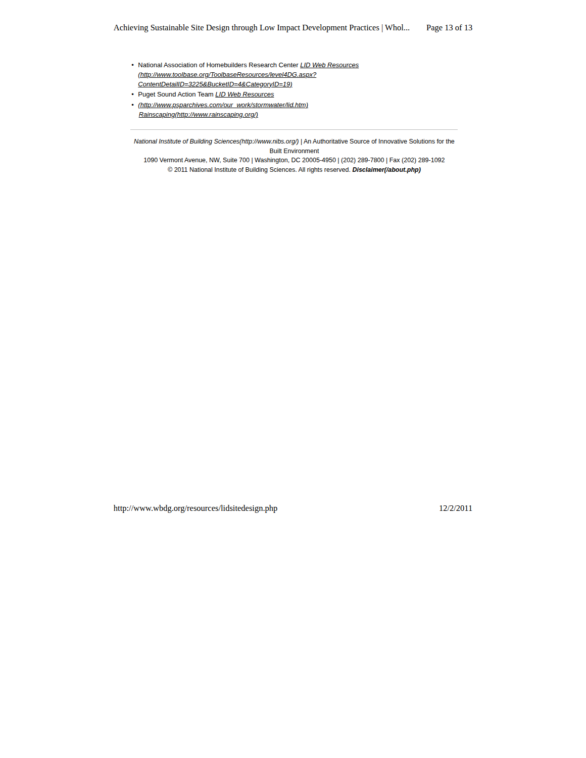Achieving Sustainable Site Design through Low Impact Development Practices | Whol...
Page 13 of 13
National Association of Homebuilders Research Center LID Web Resources (http://www.toolbase.org/ToolbaseResources/level4DG.aspx?ContentDetailID=3225&BucketID=4&CategoryID=19)
Puget Sound Action Team LID Web Resources
(http://www.psparchives.com/our_work/stormwater/lid.htm)
Rainscaping(http://www.rainscaping.org/)
National Institute of Building Sciences(http://www.nibs.org/) | An Authoritative Source of Innovative Solutions for the Built Environment
1090 Vermont Avenue, NW, Suite 700 | Washington, DC 20005-4950 | (202) 289-7800 | Fax (202) 289-1092
© 2011 National Institute of Building Sciences. All rights reserved. Disclaimer(/about.php)
http://www.wbdg.org/resources/lidsitedesign.php
12/2/2011